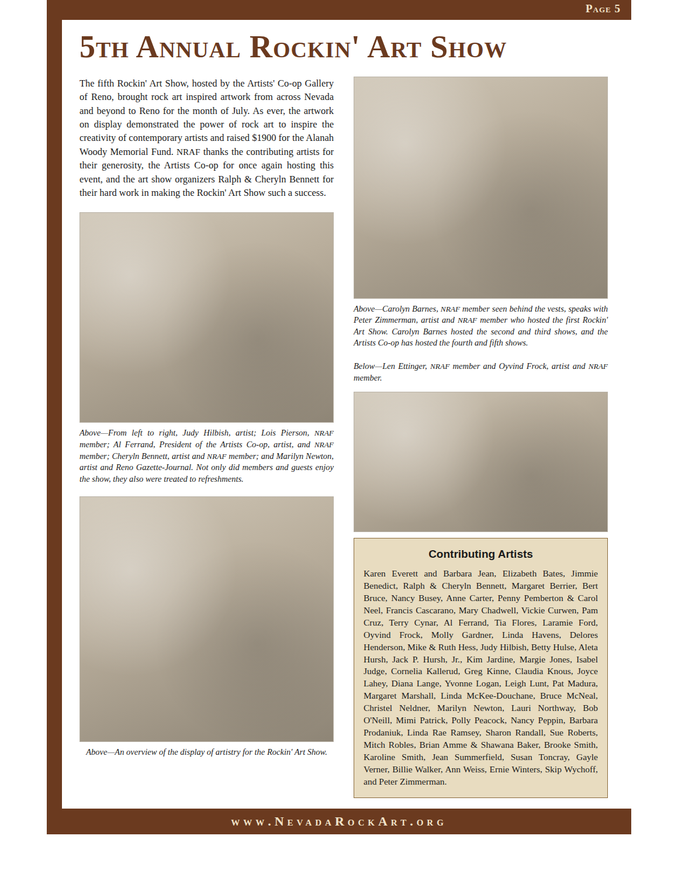Page 5
5th Annual Rockin' Art Show
The fifth Rockin' Art Show, hosted by the Artists' Co-op Gallery of Reno, brought rock art inspired artwork from across Nevada and beyond to Reno for the month of July. As ever, the artwork on display demonstrated the power of rock art to inspire the creativity of contemporary artists and raised $1900 for the Alanah Woody Memorial Fund. NRAF thanks the contributing artists for their generosity, the Artists Co-op for once again hosting this event, and the art show organizers Ralph & Cheryln Bennett for their hard work in making the Rockin' Art Show such a success.
Above—From left to right, Judy Hilbish, artist; Lois Pierson, NRAF member; Al Ferrand, President of the Artists Co-op, artist, and NRAF member; Cheryln Bennett, artist and NRAF member; and Marilyn Newton, artist and Reno Gazette-Journal. Not only did members and guests enjoy the show, they also were treated to refreshments.
Above—An overview of the display of artistry for the Rockin' Art Show.
Above—Carolyn Barnes, NRAF member seen behind the vests, speaks with Peter Zimmerman, artist and NRAF member who hosted the first Rockin' Art Show. Carolyn Barnes hosted the second and third shows, and the Artists Co-op has hosted the fourth and fifth shows.
Below—Len Ettinger, NRAF member and Oyvind Frock, artist and NRAF member.
Contributing Artists
Karen Everett and Barbara Jean, Elizabeth Bates, Jimmie Benedict, Ralph & Cheryln Bennett, Margaret Berrier, Bert Bruce, Nancy Busey, Anne Carter, Penny Pemberton & Carol Neel, Francis Cascarano, Mary Chadwell, Vickie Curwen, Pam Cruz, Terry Cynar, Al Ferrand, Tia Flores, Laramie Ford, Oyvind Frock, Molly Gardner, Linda Havens, Delores Henderson, Mike & Ruth Hess, Judy Hilbish, Betty Hulse, Aleta Hursh, Jack P. Hursh, Jr., Kim Jardine, Margie Jones, Isabel Judge, Cornelia Kallerud, Greg Kinne, Claudia Knous, Joyce Lahey, Diana Lange, Yvonne Logan, Leigh Lunt, Pat Madura, Margaret Marshall, Linda McKee-Douchane, Bruce McNeal, Christel Neldner, Marilyn Newton, Lauri Northway, Bob O'Neill, Mimi Patrick, Polly Peacock, Nancy Peppin, Barbara Prodaniuk, Linda Rae Ramsey, Sharon Randall, Sue Roberts, Mitch Robles, Brian Amme & Shawana Baker, Brooke Smith, Karoline Smith, Jean Summerfield, Susan Toncray, Gayle Verner, Billie Walker, Ann Weiss, Ernie Winters, Skip Wychoff, and Peter Zimmerman.
www.NevadaRockArt.org